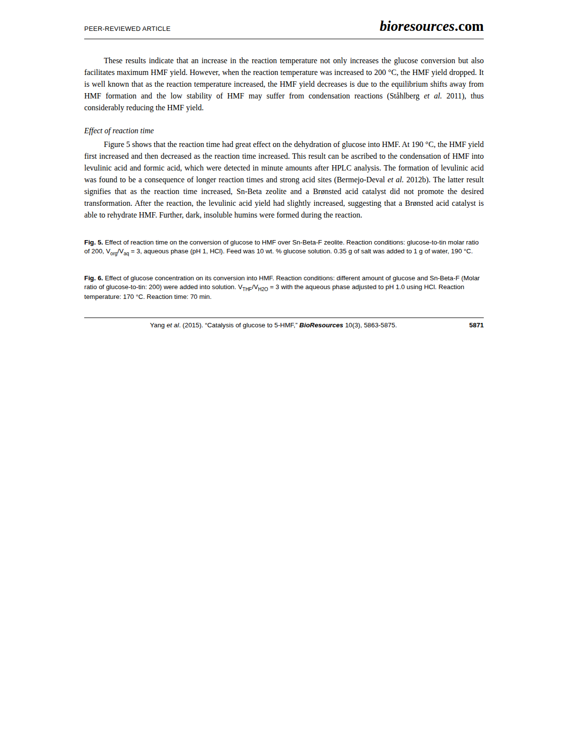PEER-REVIEWED ARTICLE bioresources.com
These results indicate that an increase in the reaction temperature not only increases the glucose conversion but also facilitates maximum HMF yield. However, when the reaction temperature was increased to 200 °C, the HMF yield dropped. It is well known that as the reaction temperature increased, the HMF yield decreases is due to the equilibrium shifts away from HMF formation and the low stability of HMF may suffer from condensation reactions (Ståhlberg et al. 2011), thus considerably reducing the HMF yield.
Effect of reaction time
Figure 5 shows that the reaction time had great effect on the dehydration of glucose into HMF. At 190 °C, the HMF yield first increased and then decreased as the reaction time increased. This result can be ascribed to the condensation of HMF into levulinic acid and formic acid, which were detected in minute amounts after HPLC analysis. The formation of levulinic acid was found to be a consequence of longer reaction times and strong acid sites (Bermejo-Deval et al. 2012b). The latter result signifies that as the reaction time increased, Sn-Beta zeolite and a Brønsted acid catalyst did not promote the desired transformation. After the reaction, the levulinic acid yield had slightly increased, suggesting that a Brønsted acid catalyst is able to rehydrate HMF. Further, dark, insoluble humins were formed during the reaction.
Fig. 5. Effect of reaction time on the conversion of glucose to HMF over Sn-Beta-F zeolite. Reaction conditions: glucose-to-tin molar ratio of 200, Vorg/Vaq = 3, aqueous phase (pH 1, HCl). Feed was 10 wt. % glucose solution. 0.35 g of salt was added to 1 g of water, 190 °C.
Fig. 6. Effect of glucose concentration on its conversion into HMF. Reaction conditions: different amount of glucose and Sn-Beta-F (Molar ratio of glucose-to-tin: 200) were added into solution. VTHF/VH2O = 3 with the aqueous phase adjusted to pH 1.0 using HCl. Reaction temperature: 170 °C. Reaction time: 70 min.
Yang et al. (2015). “Catalysis of glucose to 5-HMF,” BioResources 10(3), 5863-5875. 5871